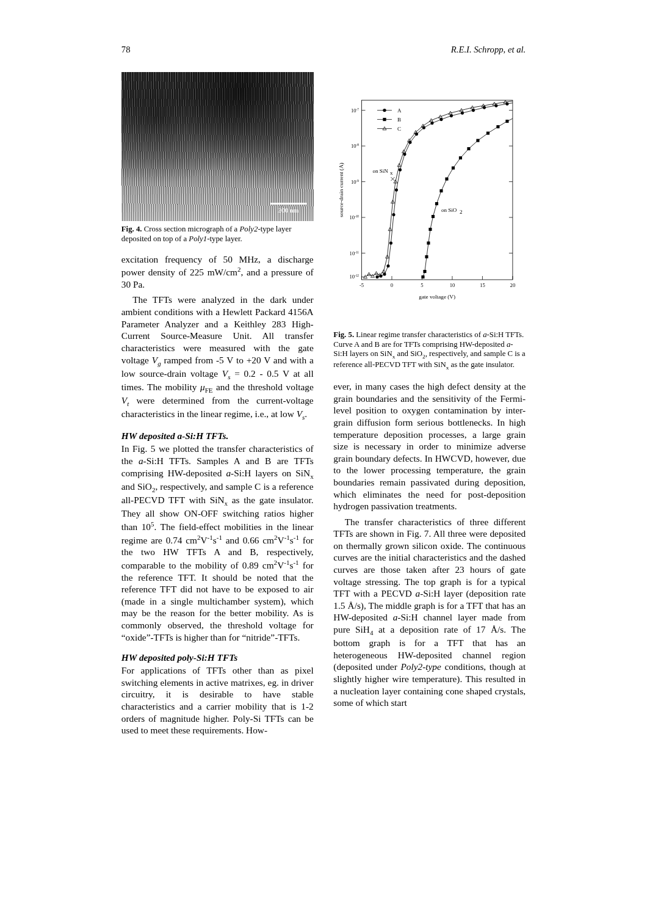78
R.E.I. Schropp, et al.
200 nm
Fig. 4. Cross section micrograph of a Poly2-type layer deposited on top of a Poly1-type layer.
excitation frequency of 50 MHz, a discharge power density of 225 mW/cm2, and a pressure of 30 Pa.
The TFTs were analyzed in the dark under ambient conditions with a Hewlett Packard 4156A Parameter Analyzer and a Keithley 283 High-Current Source-Measure Unit. All transfer characteristics were measured with the gate voltage Vg ramped from -5 V to +20 V and with a low source-drain voltage Vs = 0.2 - 0.5 V at all times. The mobility μFE and the threshold voltage Vt were determined from the current-voltage characteristics in the linear regime, i.e., at low Vs.
HW deposited a-Si:H TFTs.
In Fig. 5 we plotted the transfer characteristics of the a-Si:H TFTs. Samples A and B are TFTs comprising HW-deposited a-Si:H layers on SiNx and SiO2, respectively, and sample C is a reference all-PECVD TFT with SiNx as the gate insulator. They all show ON-OFF switching ratios higher than 105. The field-effect mobilities in the linear regime are 0.74 cm2 V-1s-1 and 0.66 cm2 V-1s-1 for the two HW TFTs A and B, respectively, comparable to the mobility of 0.89 cm2 V-1s-1 for the reference TFT. It should be noted that the reference TFT did not have to be exposed to air (made in a single multichamber system), which may be the reason for the better mobility. As is commonly observed, the threshold voltage for “oxide”-TFTs is higher than for “nitride”-TFTs.
HW deposited poly-Si:H TFTs
For applications of TFTs other than as pixel switching elements in active matrixes, eg. in driver circuitry, it is desirable to have stable characteristics and a carrier mobility that is 1-2 orders of magnitude higher. Poly-Si TFTs can be used to meet these requirements. How-
10-7 10-8 10-9 10-10 10-11 10-12 -5 0 5 10 15 20 gate voltage (V) source-drain current (A) on SiN x on SiO 2 A B C
Fig. 5. Linear regime transfer characteristics of a-Si:H TFTs. Curve A and B are for TFTs comprising HW-deposited a-Si:H layers on SiNx and SiO2, respectively, and sample C is a reference all-PECVD TFT with SiNx as the gate insulator.
ever, in many cases the high defect density at the grain boundaries and the sensitivity of the Fermi-level position to oxygen contamination by inter-grain diffusion form serious bottlenecks. In high temperature deposition processes, a large grain size is necessary in order to minimize adverse grain boundary defects. In HWCVD, however, due to the lower processing temperature, the grain boundaries remain passivated during deposition, which eliminates the need for post-deposition hydrogen passivation treatments.
The transfer characteristics of three different TFTs are shown in Fig. 7. All three were deposited on thermally grown silicon oxide. The continuous curves are the initial characteristics and the dashed curves are those taken after 23 hours of gate voltage stressing. The top graph is for a typical TFT with a PECVD a-Si:H layer (deposition rate 1.5 Å/s), The middle graph is for a TFT that has an HW-deposited a-Si:H channel layer made from pure SiH4 at a deposition rate of 17 Å/s. The bottom graph is for a TFT that has an heterogeneous HW-deposited channel region (deposited under Poly2-type conditions, though at slightly higher wire temperature). This resulted in a nucleation layer containing cone shaped crystals, some of which start